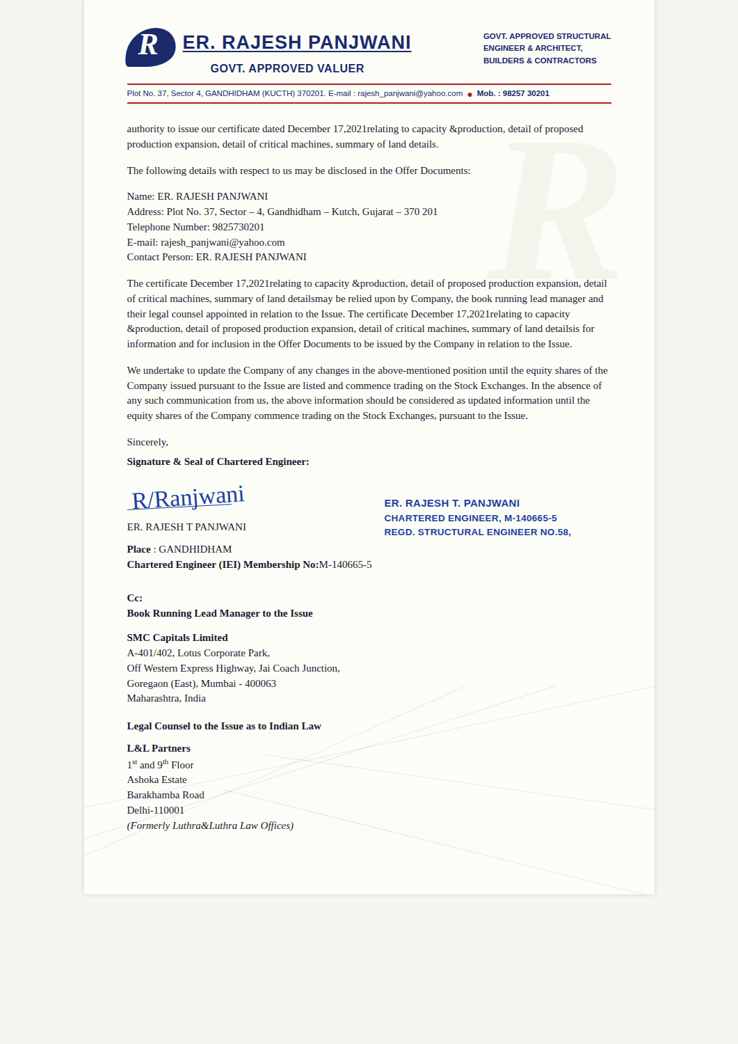R
R
ER. RAJESH PANJWANI
GOVT. APPROVED VALUER
GOVT. APPROVED STRUCTURAL
ENGINEER & ARCHITECT,
BUILDERS & CONTRACTORS
Plot No. 37, Sector 4, GANDHIDHAM (KUCTH) 370201. E-mail : rajesh_panjwani@yahoo.com ● Mob. : 98257 30201
authority to issue our certificate dated December 17,2021relating to capacity &production, detail of proposed production expansion, detail of critical machines, summary of land details.
The following details with respect to us may be disclosed in the Offer Documents:
Name: ER. RAJESH PANJWANI
Address: Plot No. 37, Sector – 4, Gandhidham – Kutch, Gujarat – 370 201
Telephone Number: 9825730201
E-mail: rajesh_panjwani@yahoo.com
Contact Person: ER. RAJESH PANJWANI
The certificate December 17,2021relating to capacity &production, detail of proposed production expansion, detail of critical machines, summary of land detailsmay be relied upon by Company, the book running lead manager and their legal counsel appointed in relation to the Issue. The certificate December 17,2021relating to capacity &production, detail of proposed production expansion, detail of critical machines, summary of land detailsis for information and for inclusion in the Offer Documents to be issued by the Company in relation to the Issue.
We undertake to update the Company of any changes in the above-mentioned position until the equity shares of the Company issued pursuant to the Issue are listed and commence trading on the Stock Exchanges. In the absence of any such communication from us, the above information should be considered as updated information until the equity shares of the Company commence trading on the Stock Exchanges, pursuant to the Issue.
Sincerely,
Signature & Seal of Chartered Engineer:
R/Ranjwani
ER. RAJESH T PANJWANI
ER. RAJESH T. PANJWANI
CHARTERED ENGINEER, M-140665-5
REGD. STRUCTURAL ENGINEER NO.58,
Place : GANDHIDHAM
Chartered Engineer (IEI) Membership No: M-140665-5
Cc:
Book Running Lead Manager to the Issue
SMC Capitals Limited
A-401/402, Lotus Corporate Park,
Off Western Express Highway, Jai Coach Junction,
Goregaon (East), Mumbai - 400063
Maharashtra, India
Legal Counsel to the Issue as to Indian Law
L&L Partners
1st and 9th Floor
Ashoka Estate
Barakhamba Road
Delhi-110001
(Formerly Luthra&Luthra Law Offices)